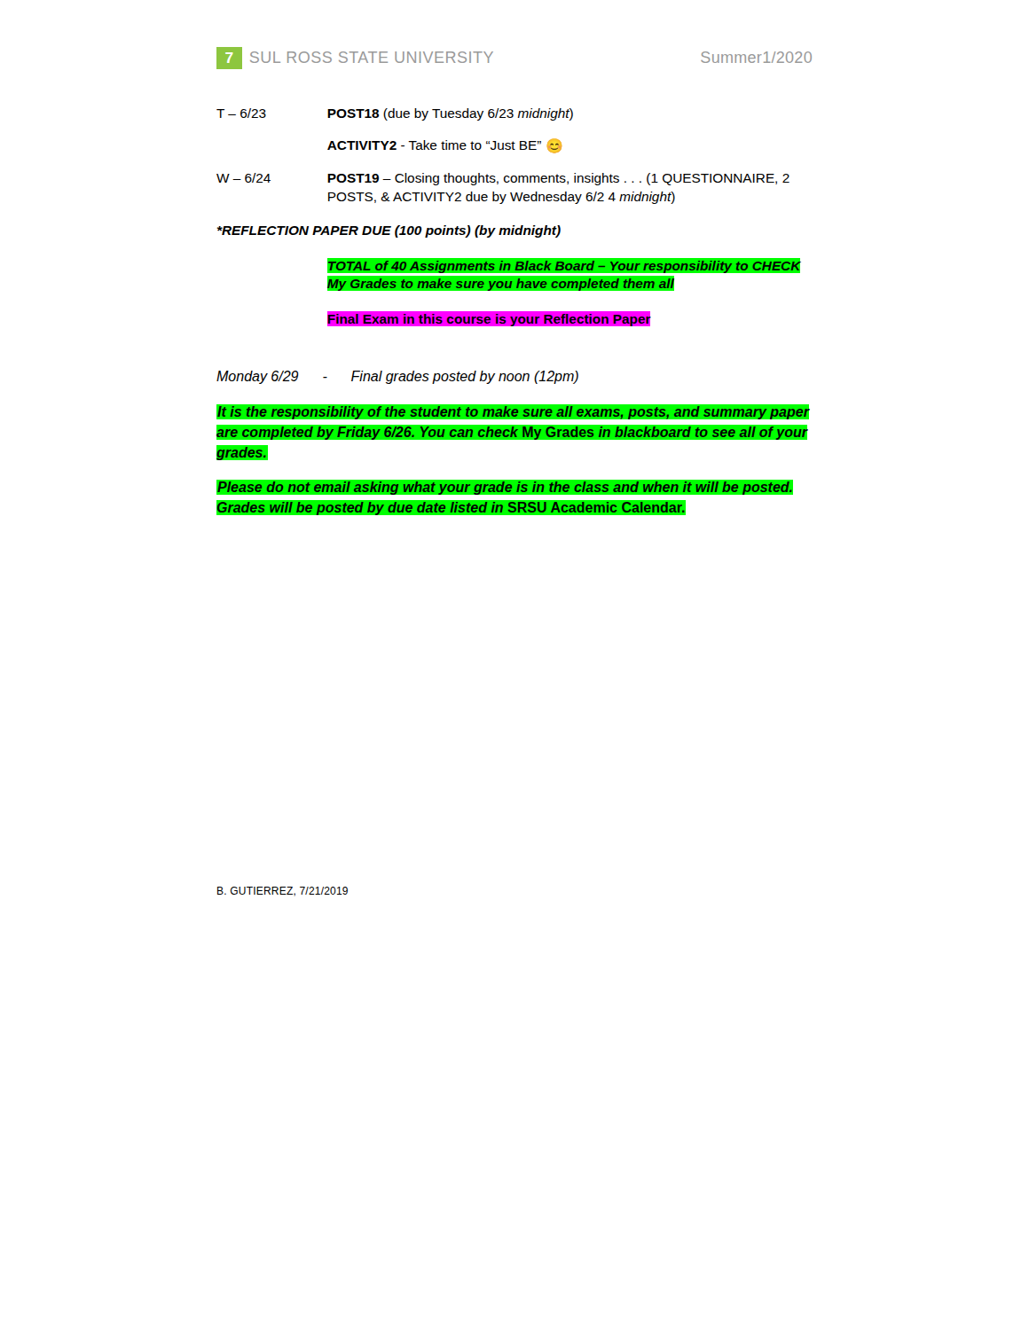7
Sul Ross State University
Summer1/2020
T – 6/23
POST18 (due by Tuesday 6/23 midnight)
ACTIVITY2 - Take time to “Just BE” 😊
W – 6/24
POST19 – Closing thoughts, comments, insights . . . (1 QUESTIONNAIRE, 2 POSTS, & ACTIVITY2 due by Wednesday 6/2 4 midnight)
*REFLECTION PAPER DUE (100 points) (by midnight)
TOTAL of 40 Assignments in Black Board – Your responsibility to CHECK My Grades to make sure you have completed them all
Final Exam in this course is your Reflection Paper
Monday 6/29-Final grades posted by noon (12pm)
It is the responsibility of the student to make sure all exams, posts, and summary paper are completed by Friday 6/26. You can check My Grades in blackboard to see all of your grades.
Please do not email asking what your grade is in the class and when it will be posted. Grades will be posted by due date listed in SRSU Academic Calendar.
B. GUTIERREZ, 7/21/2019